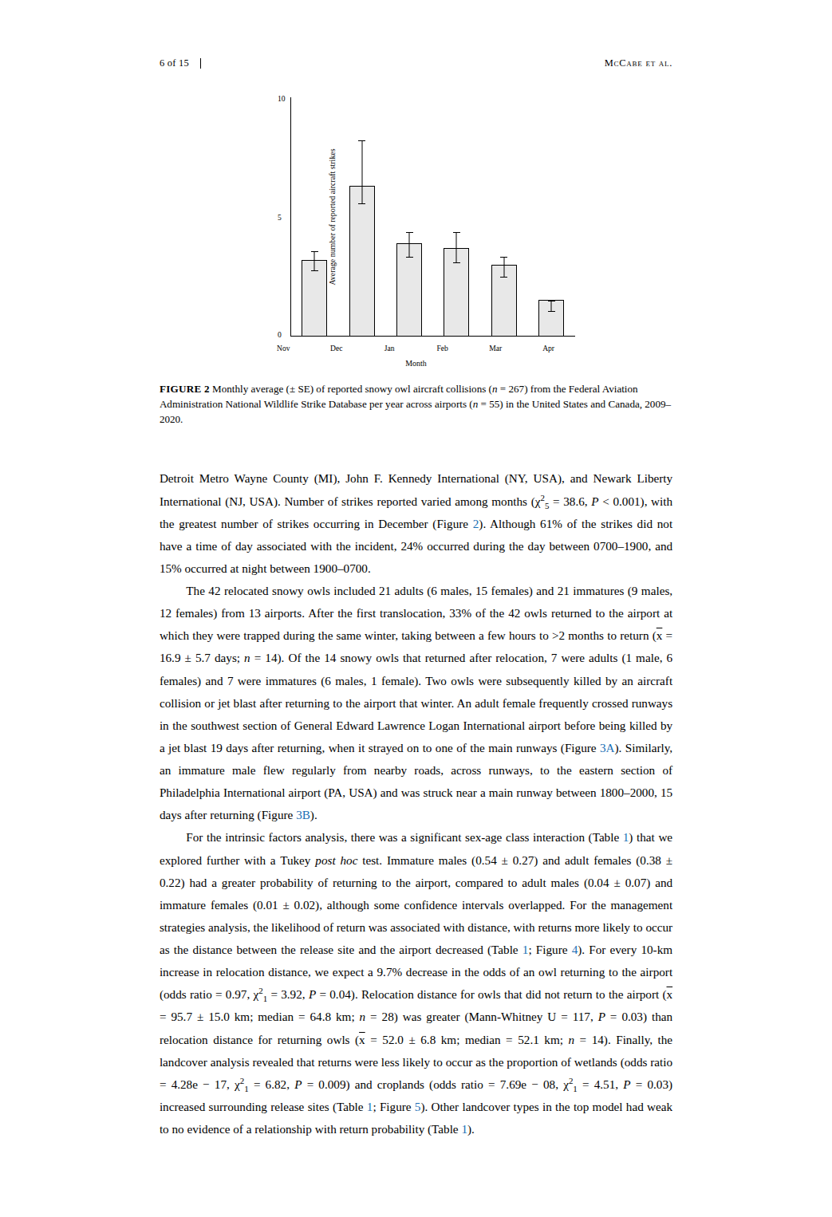6 of 15 McCabe et al.
Average number of reported aircraft strikes 10 5 0
Nov Dec Jan Feb Mar Apr
Month
FIGURE 2 Monthly average (± SE) of reported snowy owl aircraft collisions (n = 267) from the Federal Aviation Administration National Wildlife Strike Database per year across airports (n = 55) in the United States and Canada, 2009–2020.
Detroit Metro Wayne County (MI), John F. Kennedy International (NY, USA), and Newark Liberty International (NJ, USA). Number of strikes reported varied among months (χ25 = 38.6, P < 0.001), with the greatest number of strikes occurring in December (Figure 2). Although 61% of the strikes did not have a time of day associated with the incident, 24% occurred during the day between 0700–1900, and 15% occurred at night between 1900–0700.
The 42 relocated snowy owls included 21 adults (6 males, 15 females) and 21 immatures (9 males, 12 females) from 13 airports. After the first translocation, 33% of the 42 owls returned to the airport at which they were trapped during the same winter, taking between a few hours to >2 months to return (x = 16.9 ± 5.7 days; n = 14). Of the 14 snowy owls that returned after relocation, 7 were adults (1 male, 6 females) and 7 were immatures (6 males, 1 female). Two owls were subsequently killed by an aircraft collision or jet blast after returning to the airport that winter. An adult female frequently crossed runways in the southwest section of General Edward Lawrence Logan International airport before being killed by a jet blast 19 days after returning, when it strayed on to one of the main runways (Figure 3A). Similarly, an immature male flew regularly from nearby roads, across runways, to the eastern section of Philadelphia International airport (PA, USA) and was struck near a main runway between 1800–2000, 15 days after returning (Figure 3B).
For the intrinsic factors analysis, there was a significant sex-age class interaction (Table 1) that we explored further with a Tukey post hoc test. Immature males (0.54 ± 0.27) and adult females (0.38 ± 0.22) had a greater probability of returning to the airport, compared to adult males (0.04 ± 0.07) and immature females (0.01 ± 0.02), although some confidence intervals overlapped. For the management strategies analysis, the likelihood of return was associated with distance, with returns more likely to occur as the distance between the release site and the airport decreased (Table 1; Figure 4). For every 10-km increase in relocation distance, we expect a 9.7% decrease in the odds of an owl returning to the airport (odds ratio = 0.97, χ21 = 3.92, P = 0.04). Relocation distance for owls that did not return to the airport (x = 95.7 ± 15.0 km; median = 64.8 km; n = 28) was greater (Mann-Whitney U = 117, P = 0.03) than relocation distance for returning owls (x = 52.0 ± 6.8 km; median = 52.1 km; n = 14). Finally, the landcover analysis revealed that returns were less likely to occur as the proportion of wetlands (odds ratio = 4.28e − 17, χ21 = 6.82, P = 0.009) and croplands (odds ratio = 7.69e − 08, χ21 = 4.51, P = 0.03) increased surrounding release sites (Table 1; Figure 5). Other landcover types in the top model had weak to no evidence of a relationship with return probability (Table 1).